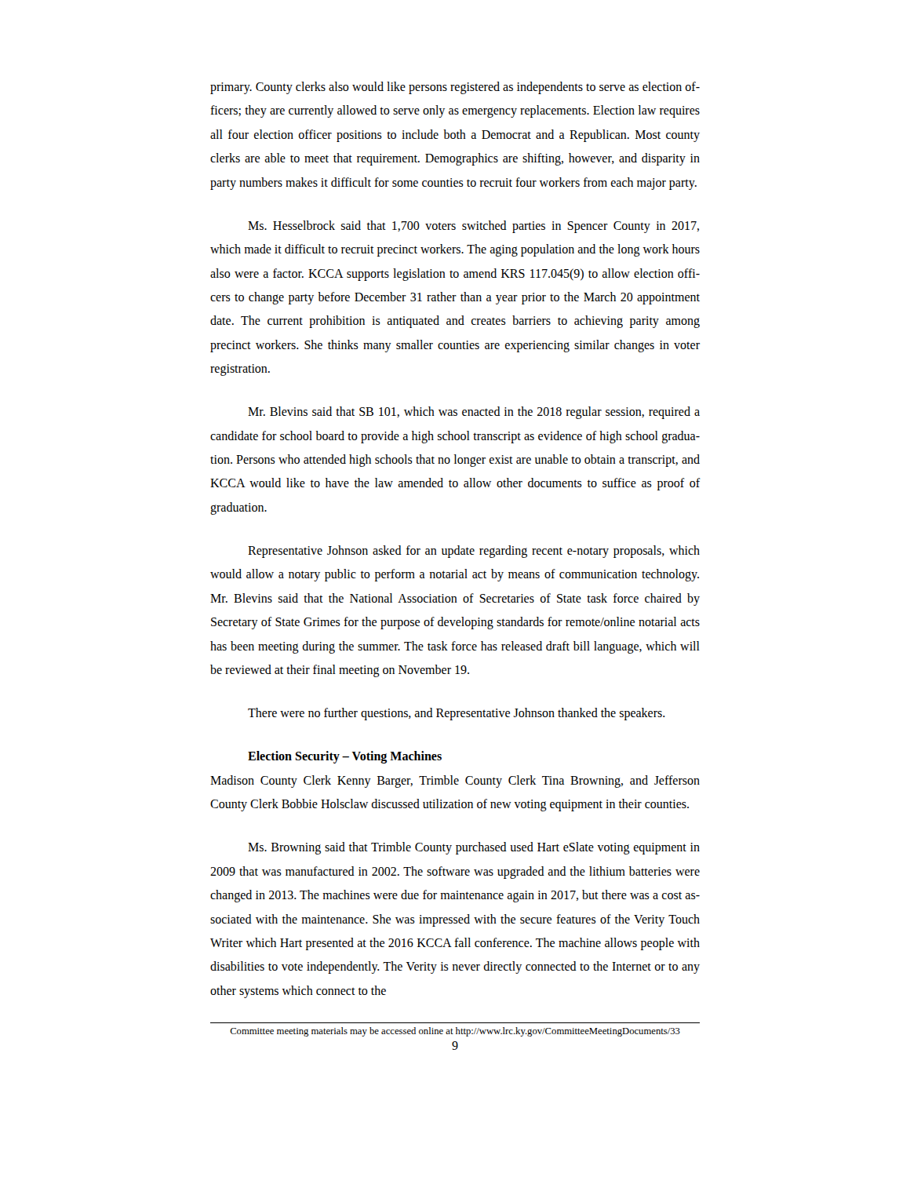primary. County clerks also would like persons registered as independents to serve as election officers; they are currently allowed to serve only as emergency replacements. Election law requires all four election officer positions to include both a Democrat and a Republican. Most county clerks are able to meet that requirement. Demographics are shifting, however, and disparity in party numbers makes it difficult for some counties to recruit four workers from each major party.
Ms. Hesselbrock said that 1,700 voters switched parties in Spencer County in 2017, which made it difficult to recruit precinct workers. The aging population and the long work hours also were a factor. KCCA supports legislation to amend KRS 117.045(9) to allow election officers to change party before December 31 rather than a year prior to the March 20 appointment date. The current prohibition is antiquated and creates barriers to achieving parity among precinct workers. She thinks many smaller counties are experiencing similar changes in voter registration.
Mr. Blevins said that SB 101, which was enacted in the 2018 regular session, required a candidate for school board to provide a high school transcript as evidence of high school graduation. Persons who attended high schools that no longer exist are unable to obtain a transcript, and KCCA would like to have the law amended to allow other documents to suffice as proof of graduation.
Representative Johnson asked for an update regarding recent e-notary proposals, which would allow a notary public to perform a notarial act by means of communication technology. Mr. Blevins said that the National Association of Secretaries of State task force chaired by Secretary of State Grimes for the purpose of developing standards for remote/online notarial acts has been meeting during the summer. The task force has released draft bill language, which will be reviewed at their final meeting on November 19.
There were no further questions, and Representative Johnson thanked the speakers.
Election Security – Voting Machines
Madison County Clerk Kenny Barger, Trimble County Clerk Tina Browning, and Jefferson County Clerk Bobbie Holsclaw discussed utilization of new voting equipment in their counties.
Ms. Browning said that Trimble County purchased used Hart eSlate voting equipment in 2009 that was manufactured in 2002. The software was upgraded and the lithium batteries were changed in 2013. The machines were due for maintenance again in 2017, but there was a cost associated with the maintenance. She was impressed with the secure features of the Verity Touch Writer which Hart presented at the 2016 KCCA fall conference. The machine allows people with disabilities to vote independently. The Verity is never directly connected to the Internet or to any other systems which connect to the
Committee meeting materials may be accessed online at http://www.lrc.ky.gov/CommitteeMeetingDocuments/33
9